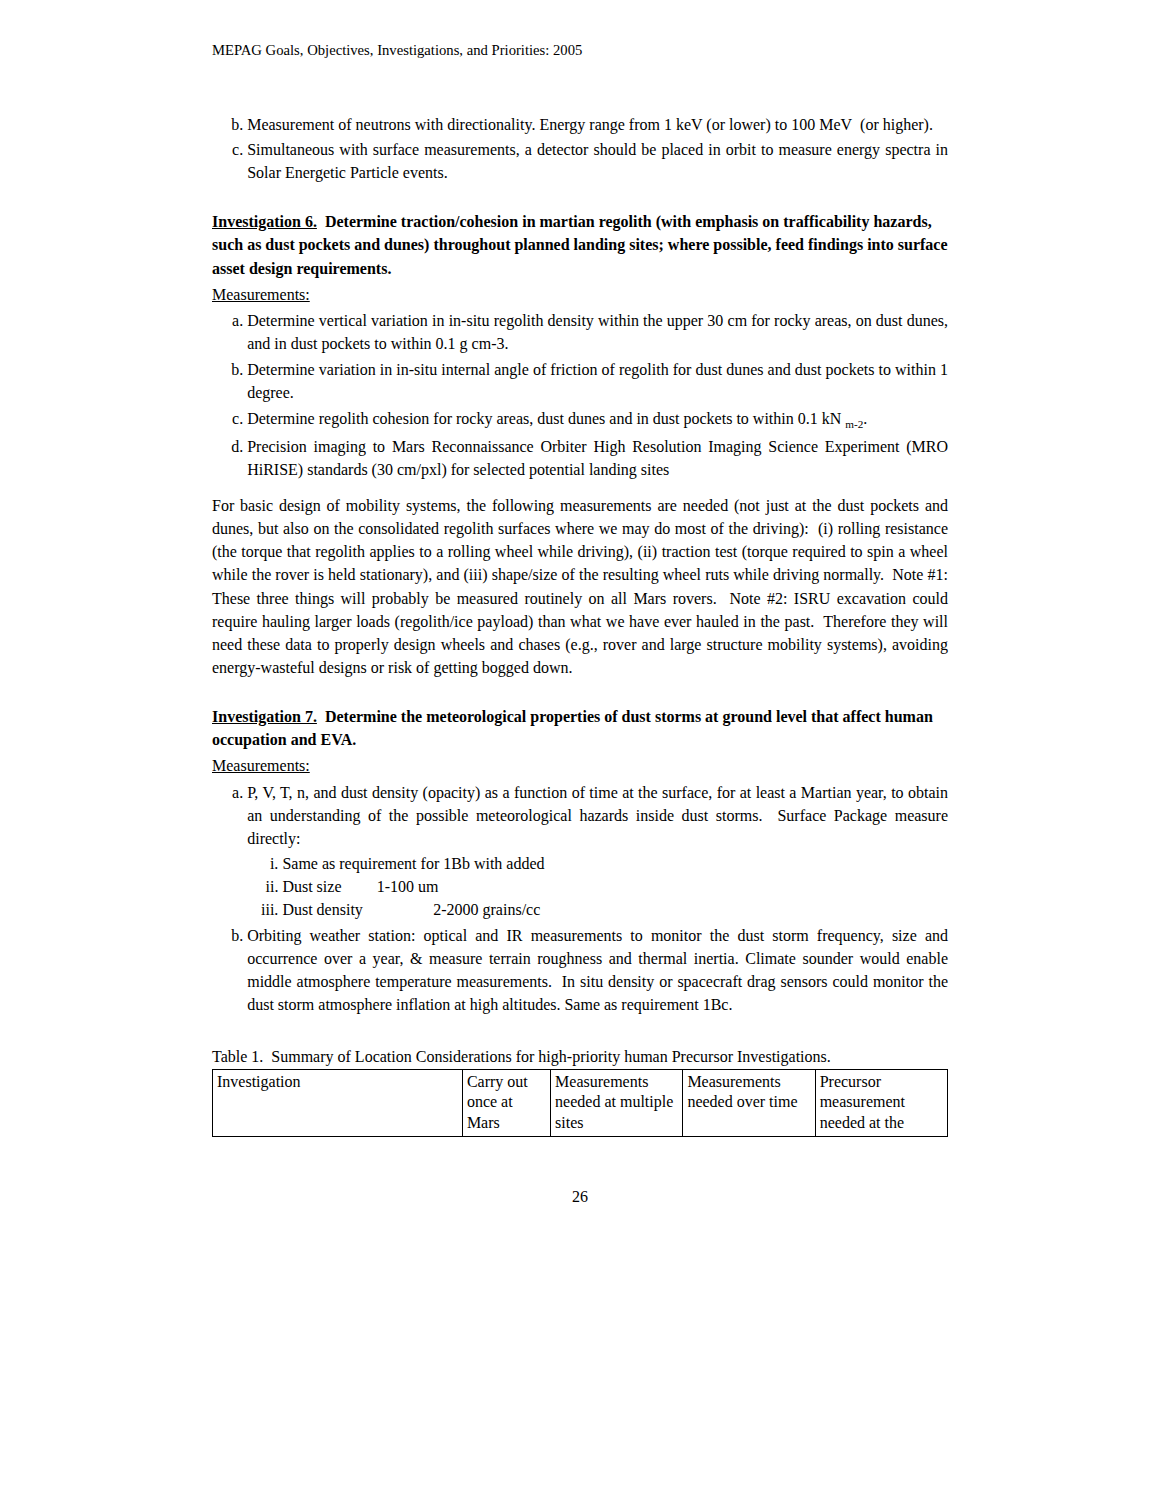MEPAG Goals, Objectives, Investigations, and Priorities: 2005
Measurement of neutrons with directionality. Energy range from 1 keV (or lower) to 100 MeV (or higher).
Simultaneous with surface measurements, a detector should be placed in orbit to measure energy spectra in Solar Energetic Particle events.
Investigation 6. Determine traction/cohesion in martian regolith (with emphasis on trafficability hazards, such as dust pockets and dunes) throughout planned landing sites; where possible, feed findings into surface asset design requirements.
Measurements:
Determine vertical variation in in-situ regolith density within the upper 30 cm for rocky areas, on dust dunes, and in dust pockets to within 0.1 g cm-3.
Determine variation in in-situ internal angle of friction of regolith for dust dunes and dust pockets to within 1 degree.
Determine regolith cohesion for rocky areas, dust dunes and in dust pockets to within 0.1 kN m-2.
Precision imaging to Mars Reconnaissance Orbiter High Resolution Imaging Science Experiment (MRO HiRISE) standards (30 cm/pxl) for selected potential landing sites
For basic design of mobility systems, the following measurements are needed (not just at the dust pockets and dunes, but also on the consolidated regolith surfaces where we may do most of the driving): (i) rolling resistance (the torque that regolith applies to a rolling wheel while driving), (ii) traction test (torque required to spin a wheel while the rover is held stationary), and (iii) shape/size of the resulting wheel ruts while driving normally. Note #1: These three things will probably be measured routinely on all Mars rovers. Note #2: ISRU excavation could require hauling larger loads (regolith/ice payload) than what we have ever hauled in the past. Therefore they will need these data to properly design wheels and chases (e.g., rover and large structure mobility systems), avoiding energy-wasteful designs or risk of getting bogged down.
Investigation 7. Determine the meteorological properties of dust storms at ground level that affect human occupation and EVA.
Measurements:
P, V, T, n, and dust density (opacity) as a function of time at the surface, for at least a Martian year, to obtain an understanding of the possible meteorological hazards inside dust storms. Surface Package measure directly:
Same as requirement for 1Bb with added
Dust size 1-100 um
Dust density 2-2000 grains/cc
Orbiting weather station: optical and IR measurements to monitor the dust storm frequency, size and occurrence over a year, & measure terrain roughness and thermal inertia. Climate sounder would enable middle atmosphere temperature measurements. In situ density or spacecraft drag sensors could monitor the dust storm atmosphere inflation at high altitudes. Same as requirement 1Bc.
Table 1. Summary of Location Considerations for high-priority human Precursor Investigations.
| Investigation | Carry out once at Mars | Measurements needed at multiple sites | Measurements needed over time | Precursor measurement needed at the |
26